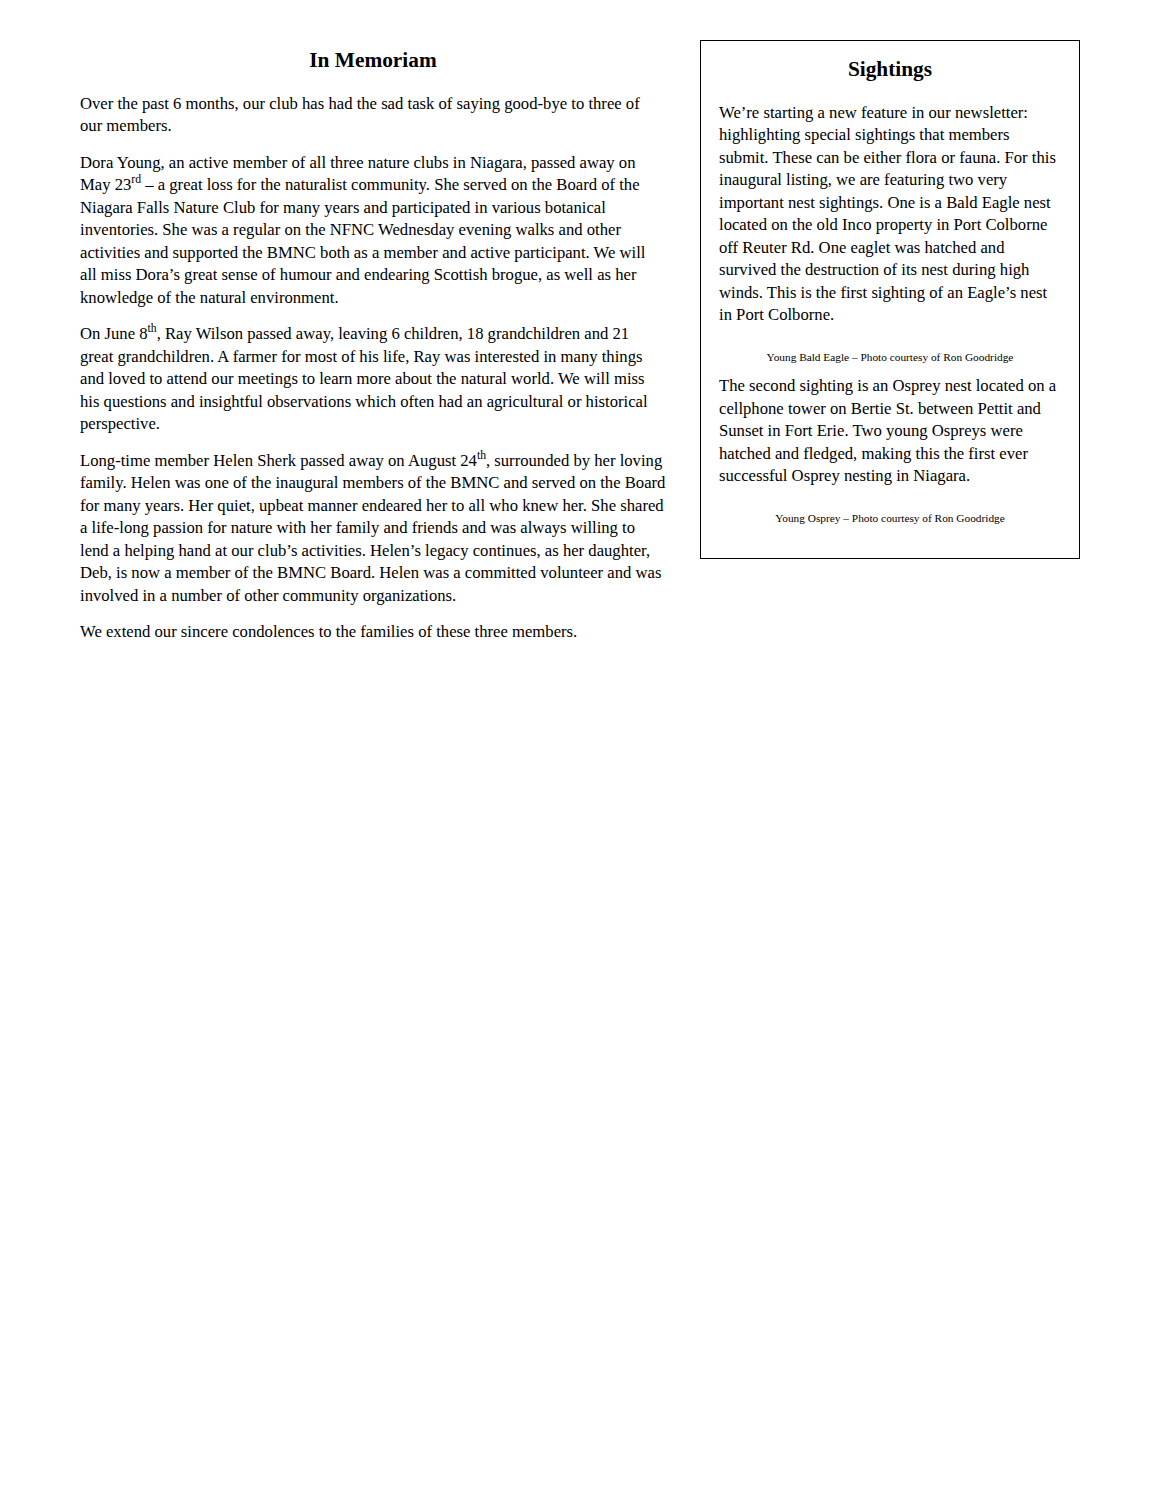In Memoriam
Over the past 6 months, our club has had the sad task of saying good-bye to three of our members.
Dora Young, an active member of all three nature clubs in Niagara, passed away on May 23rd – a great loss for the naturalist community. She served on the Board of the Niagara Falls Nature Club for many years and participated in various botanical inventories. She was a regular on the NFNC Wednesday evening walks and other activities and supported the BMNC both as a member and active participant. We will all miss Dora’s great sense of humour and endearing Scottish brogue, as well as her knowledge of the natural environment.
On June 8th, Ray Wilson passed away, leaving 6 children, 18 grandchildren and 21 great grandchildren. A farmer for most of his life, Ray was interested in many things and loved to attend our meetings to learn more about the natural world. We will miss his questions and insightful observations which often had an agricultural or historical perspective.
Long-time member Helen Sherk passed away on August 24th, surrounded by her loving family. Helen was one of the inaugural members of the BMNC and served on the Board for many years. Her quiet, upbeat manner endeared her to all who knew her. She shared a life-long passion for nature with her family and friends and was always willing to lend a helping hand at our club’s activities. Helen’s legacy continues, as her daughter, Deb, is now a member of the BMNC Board. Helen was a committed volunteer and was involved in a number of other community organizations.
We extend our sincere condolences to the families of these three members.
Sightings
We’re starting a new feature in our newsletter: highlighting special sightings that members submit. These can be either flora or fauna. For this inaugural listing, we are featuring two very important nest sightings. One is a Bald Eagle nest located on the old Inco property in Port Colborne off Reuter Rd. One eaglet was hatched and survived the destruction of its nest during high winds. This is the first sighting of an Eagle’s nest in Port Colborne.
Young Bald Eagle – Photo courtesy of Ron Goodridge
The second sighting is an Osprey nest located on a cellphone tower on Bertie St. between Pettit and Sunset in Fort Erie. Two young Ospreys were hatched and fledged, making this the first ever successful Osprey nesting in Niagara.
Young Osprey – Photo courtesy of Ron Goodridge